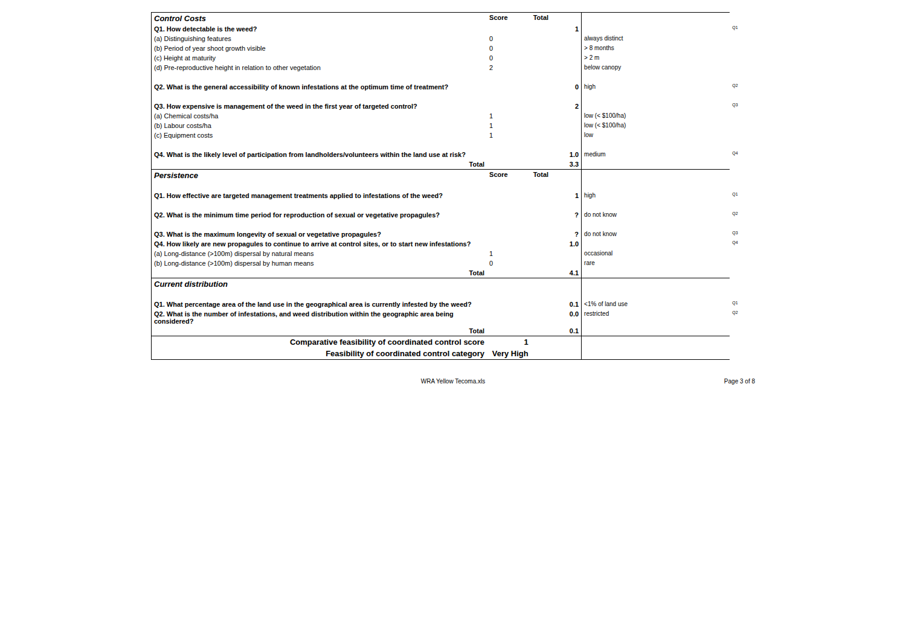| Control Costs | Score | Total | | |
| Q1. How detectable is the weed? | | 1 | | Q1 |
| (a) Distinguishing features | 0 | | always distinct | |
| (b) Period of year shoot growth visible | 0 | | > 8 months | |
| (c) Height at maturity | 0 | | > 2 m | |
| (d) Pre-reproductive height in relation to other vegetation | 2 | | below canopy | |
| Q2. What is the general accessibility of known infestations at the optimum time of treatment? | | 0 | high | Q2 |
| Q3. How expensive is management of the weed in the first year of targeted control? | | 2 | | Q3 |
| (a) Chemical costs/ha | 1 | | low (< $100/ha) | |
| (b) Labour costs/ha | 1 | | low (< $100/ha) | |
| (c) Equipment costs | 1 | | low | |
| Q4. What is the likely level of participation from landholders/volunteers within the land use at risk? | | 1.0 | medium | Q4 |
| Total | | 3.3 | | |
| Persistence | Score | Total | | |
| Q1. How effective are targeted management treatments applied to infestations of the weed? | | 1 | high | Q1 |
| Q2. What is the minimum time period for reproduction of sexual or vegetative propagules? | | ? | do not know | Q2 |
| Q3. What is the maximum longevity of sexual or vegetative propagules? | | ? | do not know | Q3 |
| Q4. How likely are new propagules to continue to arrive at control sites, or to start new infestations? | | 1.0 | | Q4 |
| (a) Long-distance (>100m) dispersal by natural means | 1 | | occasional | |
| (b) Long-distance (>100m) dispersal by human means | 0 | | rare | |
| Total | | 4.1 | | |
| Current distribution | | | | |
| Q1. What percentage area of the land use in the geographical area is currently infested by the weed? | | 0.1 | <1% of land use | Q1 |
| Q2. What is the number of infestations, and weed distribution within the geographic area being considered? | | 0.0 | restricted | Q2 |
| Total | | 0.1 | | |
| Comparative feasibility of coordinated control score | 1 | | | |
| Feasibility of coordinated control category | Very High | | | |
WRA Yellow Tecoma.xls
Page 3 of 8